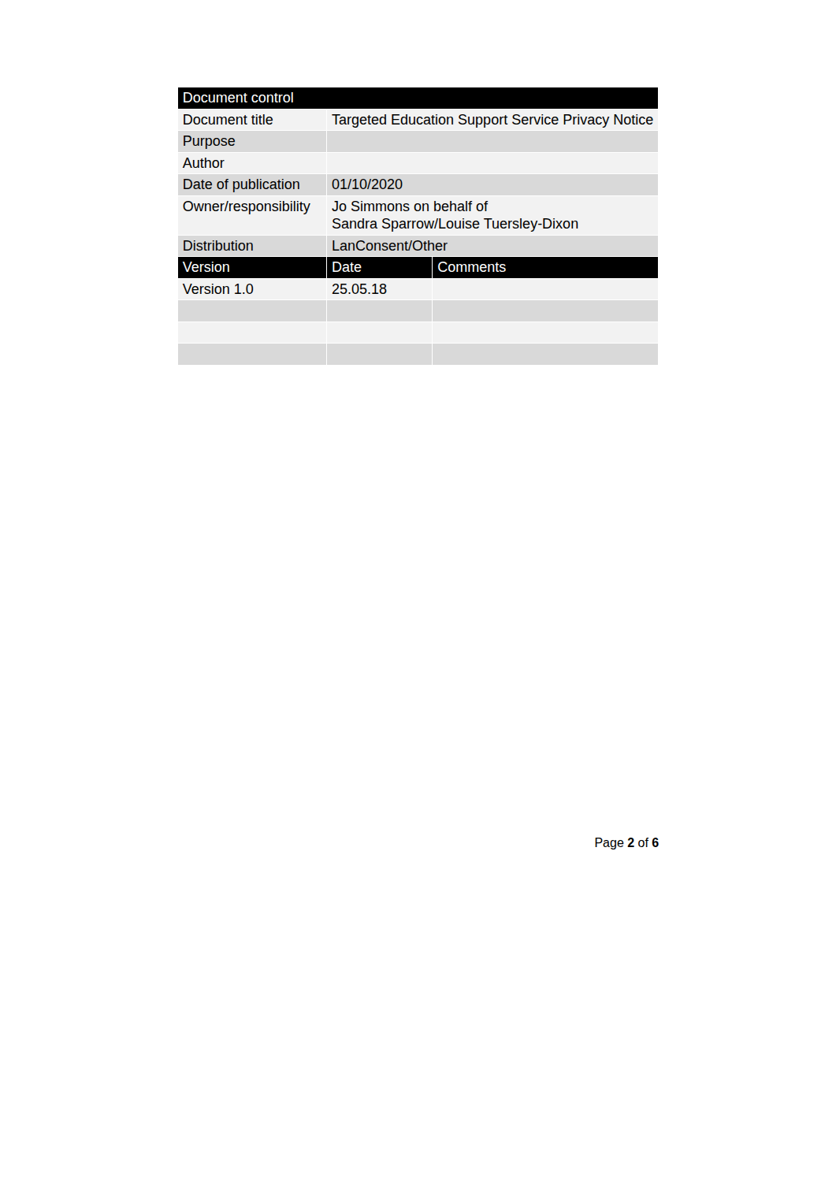| Document control |
| Document title | Targeted Education Support Service Privacy Notice |
| Purpose | |
| Author | |
| Date of publication | 01/10/2020 |
| Owner/responsibility | Jo Simmons on behalf of Sandra Sparrow/Louise Tuersley-Dixon |
| Distribution | LanConsent/Other |
| Version | Date | Comments |
| Version 1.0 | 25.05.18 | |
Page 2 of 6